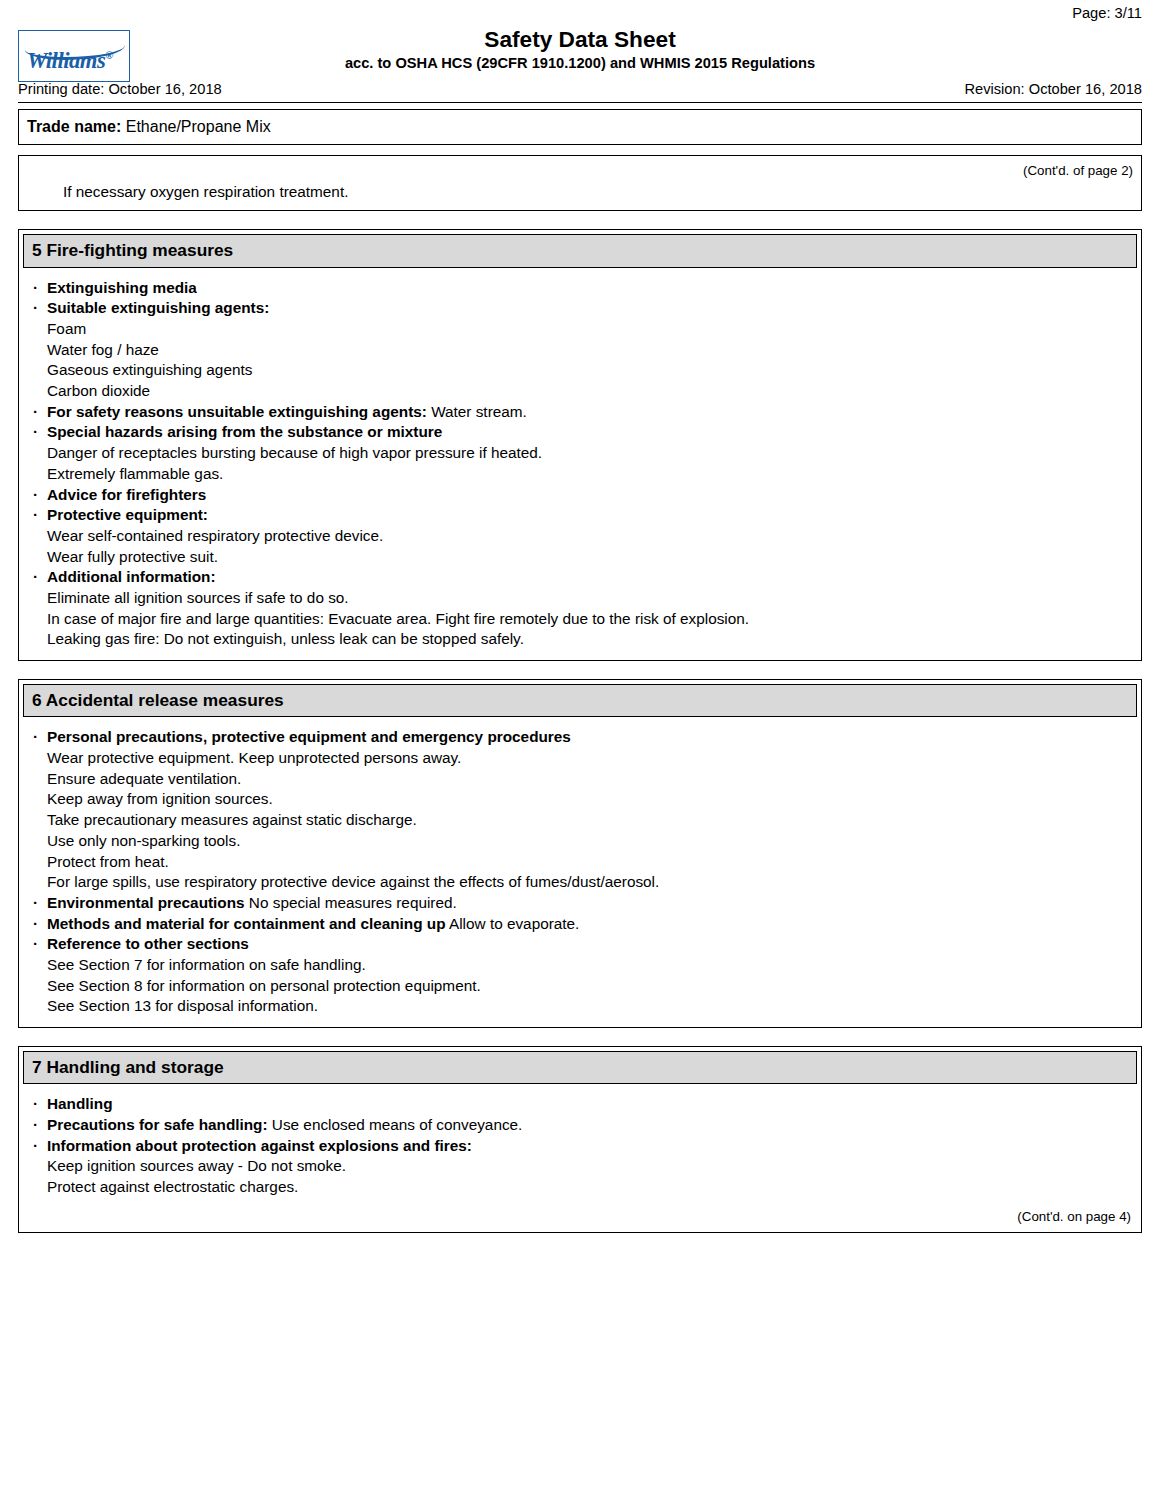Page: 3/11
Williams®
Safety Data Sheet
acc. to OSHA HCS (29CFR 1910.1200) and WHMIS 2015 Regulations
Printing date: October 16, 2018 Revision: October 16, 2018
Trade name: Ethane/Propane Mix
(Cont'd. of page 2)
If necessary oxygen respiration treatment.
5 Fire-fighting measures
Extinguishing media
Suitable extinguishing agents:
Foam
Water fog / haze
Gaseous extinguishing agents
Carbon dioxide
For safety reasons unsuitable extinguishing agents: Water stream.
Special hazards arising from the substance or mixture
Danger of receptacles bursting because of high vapor pressure if heated.
Extremely flammable gas.
Advice for firefighters
Protective equipment:
Wear self-contained respiratory protective device.
Wear fully protective suit.
Additional information:
Eliminate all ignition sources if safe to do so.
In case of major fire and large quantities: Evacuate area. Fight fire remotely due to the risk of explosion.
Leaking gas fire: Do not extinguish, unless leak can be stopped safely.
6 Accidental release measures
Personal precautions, protective equipment and emergency procedures
Wear protective equipment. Keep unprotected persons away.
Ensure adequate ventilation.
Keep away from ignition sources.
Take precautionary measures against static discharge.
Use only non-sparking tools.
Protect from heat.
For large spills, use respiratory protective device against the effects of fumes/dust/aerosol.
Environmental precautions No special measures required.
Methods and material for containment and cleaning up Allow to evaporate.
Reference to other sections
See Section 7 for information on safe handling.
See Section 8 for information on personal protection equipment.
See Section 13 for disposal information.
7 Handling and storage
Handling
Precautions for safe handling: Use enclosed means of conveyance.
Information about protection against explosions and fires:
Keep ignition sources away - Do not smoke.
Protect against electrostatic charges.
(Cont'd. on page 4)